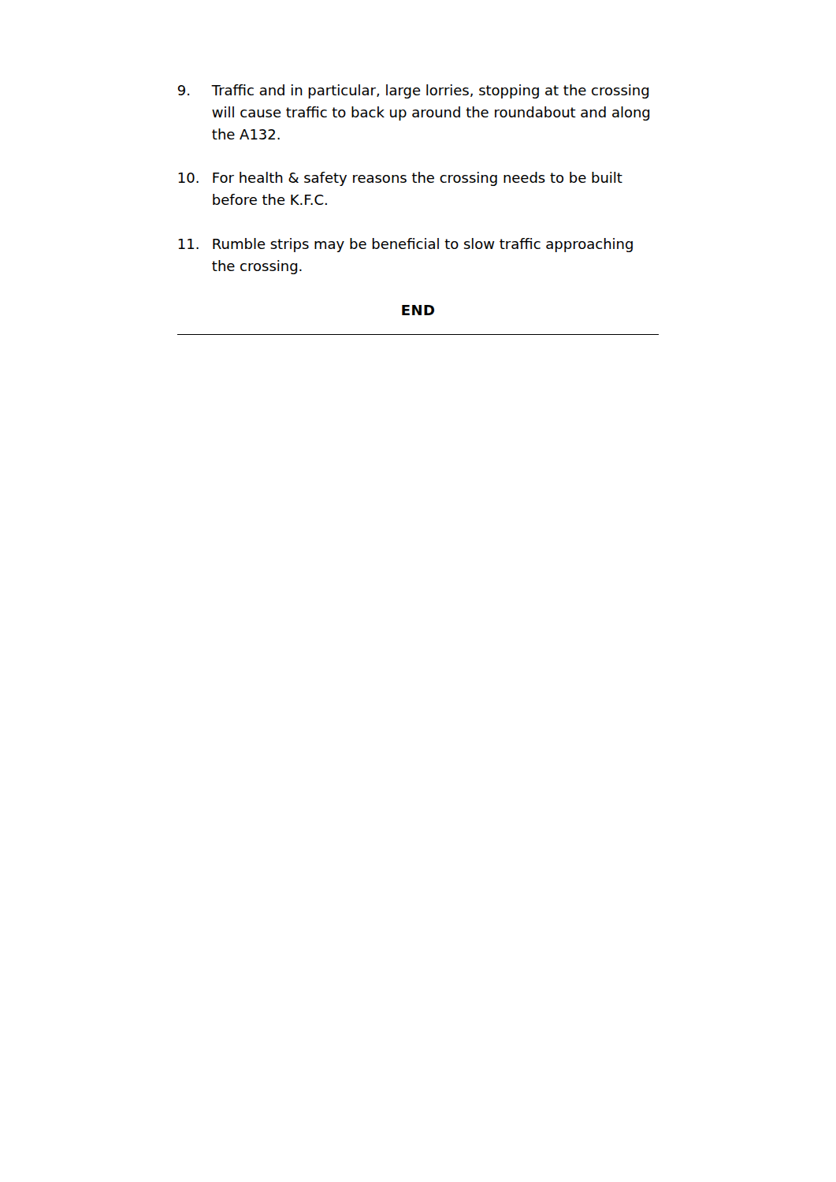9. Traffic and in particular, large lorries, stopping at the crossing will cause traffic to back up around the roundabout and along the A132.
10. For health & safety reasons the crossing needs to be built before the K.F.C.
11. Rumble strips may be beneficial to slow traffic approaching the crossing.
END